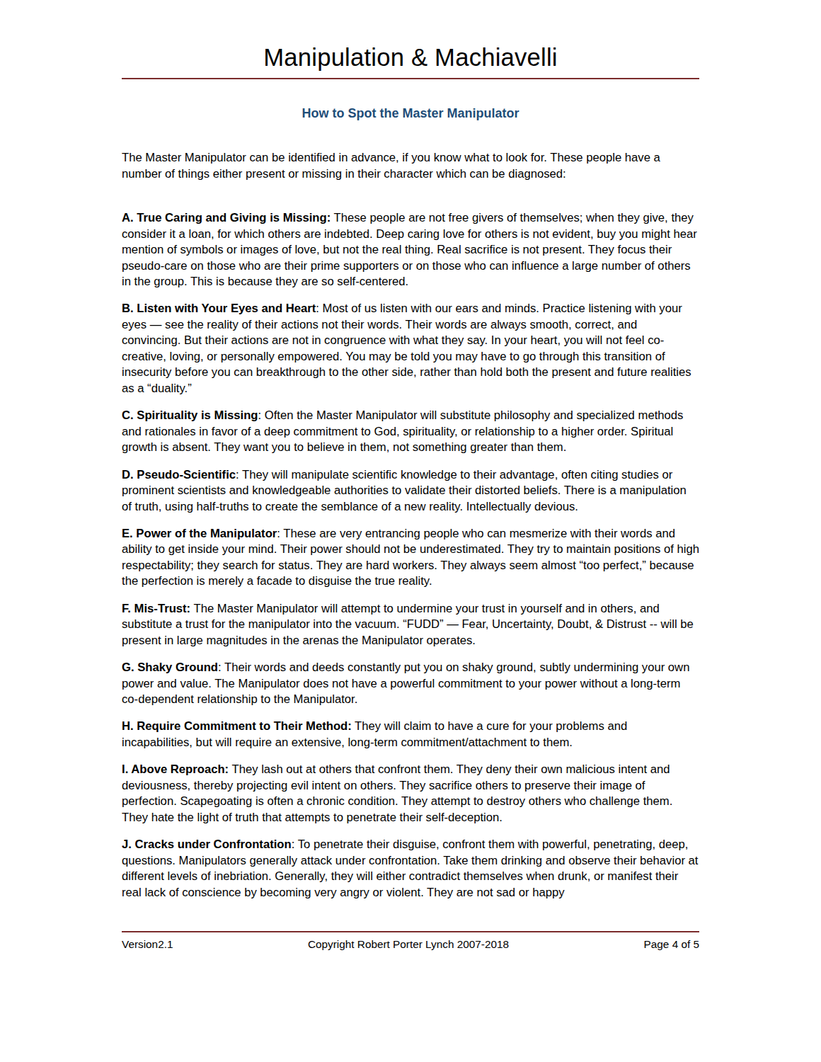Manipulation & Machiavelli
How to Spot the Master Manipulator
The Master Manipulator can be identified in advance, if you know what to look for. These people have a number of things either present or missing in their character which can be diagnosed:
A. True Caring and Giving is Missing: These people are not free givers of themselves; when they give, they consider it a loan, for which others are indebted. Deep caring love for others is not evident, buy you might hear mention of symbols or images of love, but not the real thing. Real sacrifice is not present. They focus their pseudo-care on those who are their prime supporters or on those who can influence a large number of others in the group. This is because they are so self-centered.
B. Listen with Your Eyes and Heart: Most of us listen with our ears and minds. Practice listening with your eyes — see the reality of their actions not their words. Their words are always smooth, correct, and convincing. But their actions are not in congruence with what they say. In your heart, you will not feel co-creative, loving, or personally empowered. You may be told you may have to go through this transition of insecurity before you can breakthrough to the other side, rather than hold both the present and future realities as a “duality.”
C. Spirituality is Missing: Often the Master Manipulator will substitute philosophy and specialized methods and rationales in favor of a deep commitment to God, spirituality, or relationship to a higher order. Spiritual growth is absent. They want you to believe in them, not something greater than them.
D. Pseudo-Scientific: They will manipulate scientific knowledge to their advantage, often citing studies or prominent scientists and knowledgeable authorities to validate their distorted beliefs. There is a manipulation of truth, using half-truths to create the semblance of a new reality. Intellectually devious.
E. Power of the Manipulator: These are very entrancing people who can mesmerize with their words and ability to get inside your mind. Their power should not be underestimated. They try to maintain positions of high respectability; they search for status. They are hard workers. They always seem almost “too perfect,” because the perfection is merely a facade to disguise the true reality.
F. Mis-Trust: The Master Manipulator will attempt to undermine your trust in yourself and in others, and substitute a trust for the manipulator into the vacuum. “FUDD” — Fear, Uncertainty, Doubt, & Distrust -- will be present in large magnitudes in the arenas the Manipulator operates.
G. Shaky Ground: Their words and deeds constantly put you on shaky ground, subtly undermining your own power and value. The Manipulator does not have a powerful commitment to your power without a long-term co-dependent relationship to the Manipulator.
H. Require Commitment to Their Method: They will claim to have a cure for your problems and incapabilities, but will require an extensive, long-term commitment/attachment to them.
I. Above Reproach: They lash out at others that confront them. They deny their own malicious intent and deviousness, thereby projecting evil intent on others. They sacrifice others to preserve their image of perfection. Scapegoating is often a chronic condition. They attempt to destroy others who challenge them. They hate the light of truth that attempts to penetrate their self-deception.
J. Cracks under Confrontation: To penetrate their disguise, confront them with powerful, penetrating, deep, questions. Manipulators generally attack under confrontation. Take them drinking and observe their behavior at different levels of inebriation. Generally, they will either contradict themselves when drunk, or manifest their real lack of conscience by becoming very angry or violent. They are not sad or happy
Version2.1 Copyright Robert Porter Lynch 2007-2018 Page 4 of 5